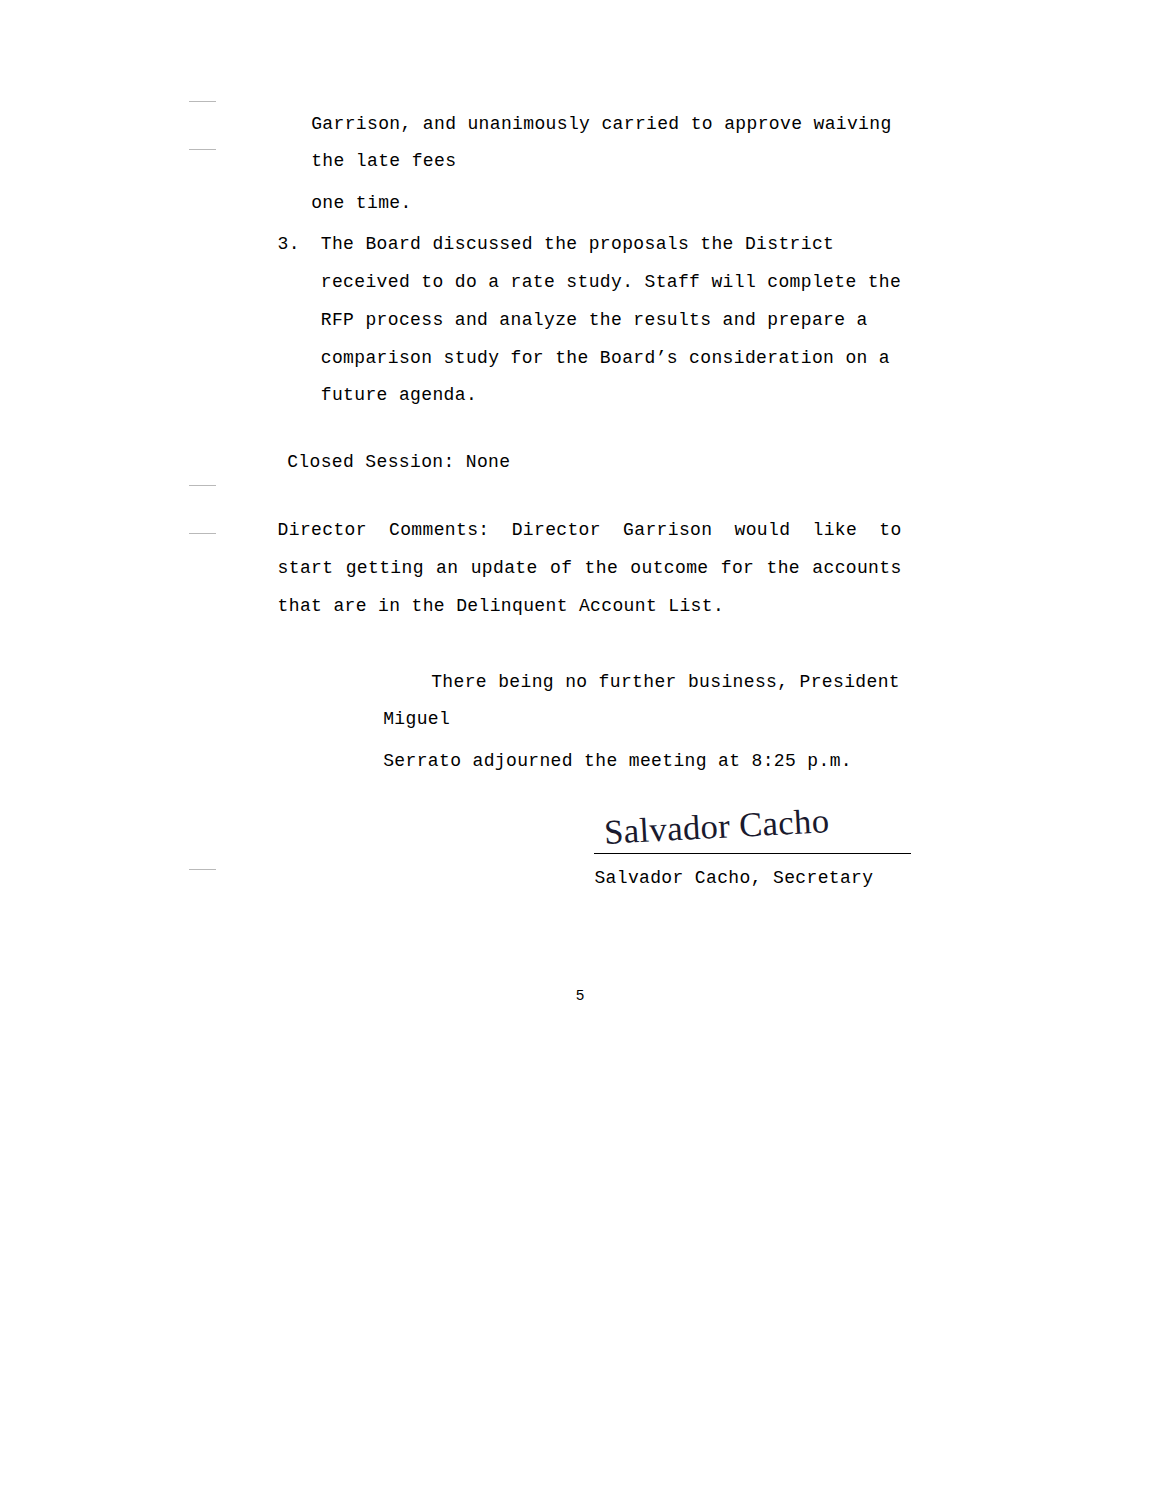Garrison, and unanimously carried to approve waiving the late fees
one time.
3. The Board discussed the proposals the District received to do a rate study. Staff will complete the RFP process and analyze the results and prepare a comparison study for the Board’s consideration on a future agenda.
Closed Session: None
Director Comments: Director Garrison would like to start getting an update of the outcome for the accounts that are in the Delinquent Account List.
There being no further business, President Miguel
Serrato adjourned the meeting at 8:25 p.m.
Salvador Cacho
Salvador Cacho, Secretary
5